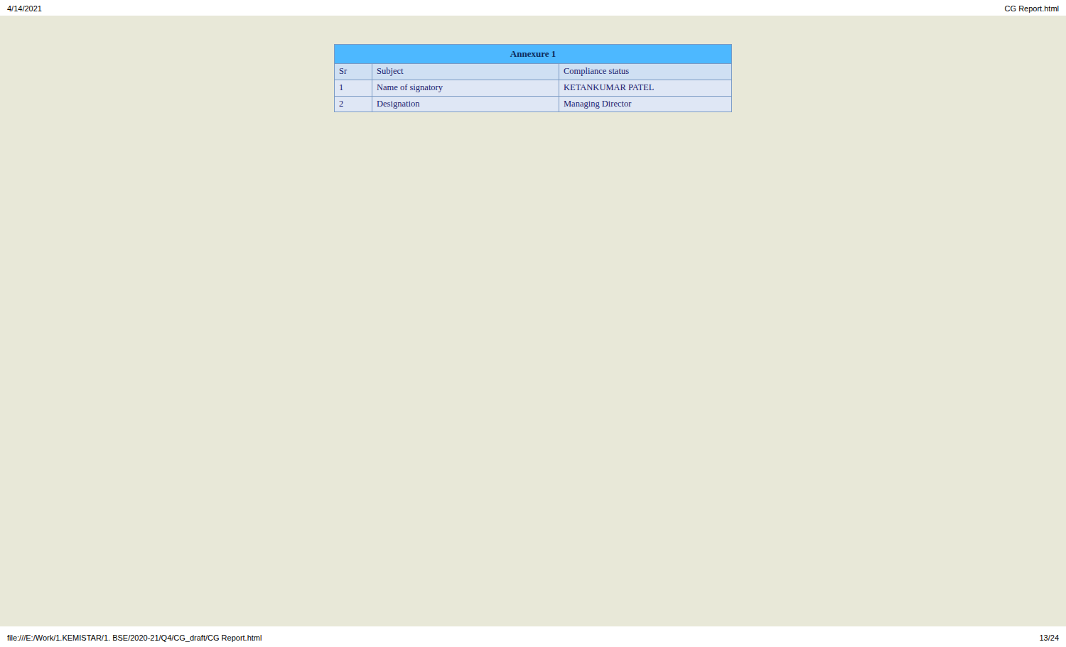4/14/2021
CG Report.html
| Annexure 1 |
| --- |
| Sr | Subject | Compliance status |
| 1 | Name of signatory | KETANKUMAR PATEL |
| 2 | Designation | Managing Director |
file:///E:/Work/1.KEMISTAR/1. BSE/2020-21/Q4/CG_draft/CG Report.html
13/24